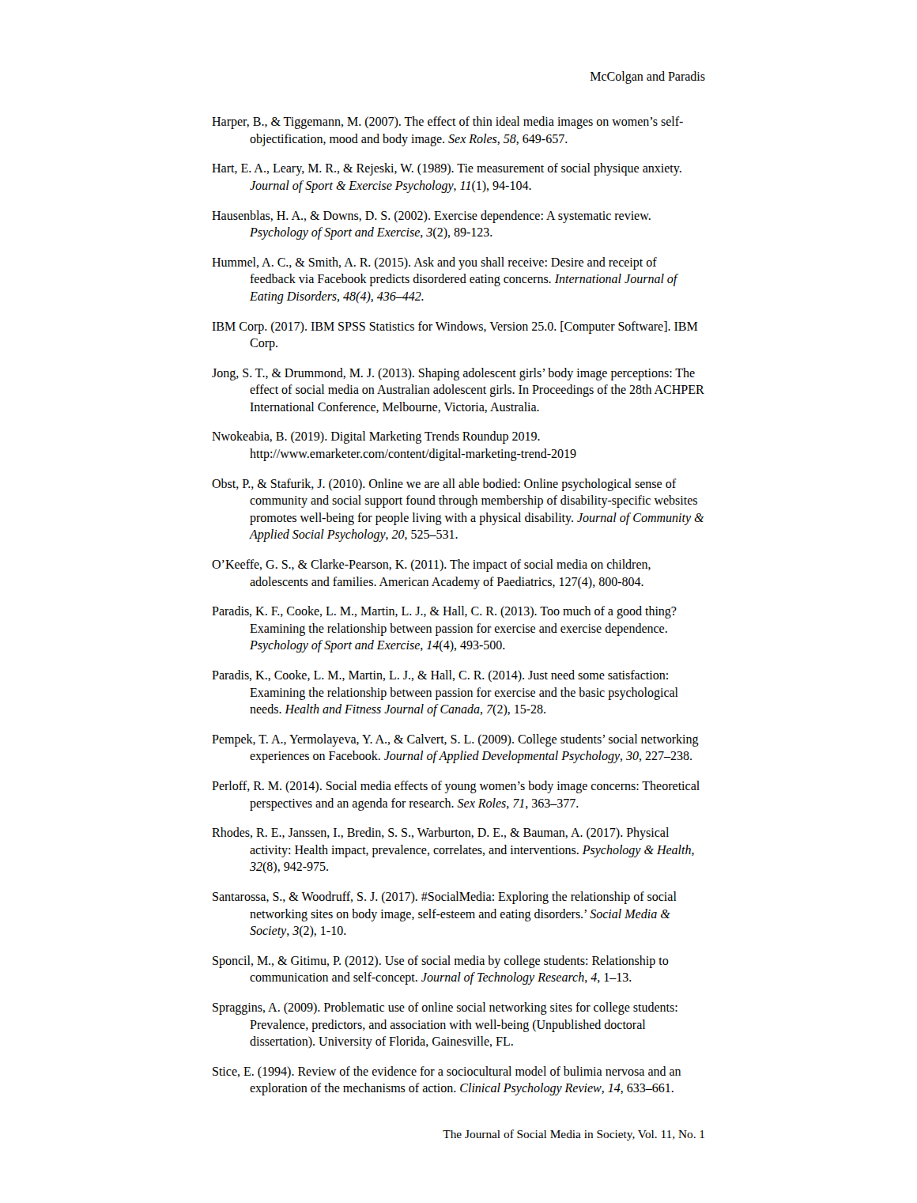McColgan and Paradis
Harper, B., & Tiggemann, M. (2007). The effect of thin ideal media images on women’s self-objectification, mood and body image. Sex Roles, 58, 649-657.
Hart, E. A., Leary, M. R., & Rejeski, W. (1989). Tie measurement of social physique anxiety. Journal of Sport & Exercise Psychology, 11(1), 94-104.
Hausenblas, H. A., & Downs, D. S. (2002). Exercise dependence: A systematic review. Psychology of Sport and Exercise, 3(2), 89-123.
Hummel, A. C., & Smith, A. R. (2015). Ask and you shall receive: Desire and receipt of feedback via Facebook predicts disordered eating concerns. International Journal of Eating Disorders, 48(4), 436–442.
IBM Corp. (2017). IBM SPSS Statistics for Windows, Version 25.0. [Computer Software]. IBM Corp.
Jong, S. T., & Drummond, M. J. (2013). Shaping adolescent girls’ body image perceptions: The effect of social media on Australian adolescent girls. In Proceedings of the 28th ACHPER International Conference, Melbourne, Victoria, Australia.
Nwokeabia, B. (2019). Digital Marketing Trends Roundup 2019. http://www.emarketer.com/content/digital-marketing-trend-2019
Obst, P., & Stafurik, J. (2010). Online we are all able bodied: Online psychological sense of community and social support found through membership of disability-specific websites promotes well-being for people living with a physical disability. Journal of Community & Applied Social Psychology, 20, 525–531.
O’Keeffe, G. S., & Clarke-Pearson, K. (2011). The impact of social media on children, adolescents and families. American Academy of Paediatrics, 127(4), 800-804.
Paradis, K. F., Cooke, L. M., Martin, L. J., & Hall, C. R. (2013). Too much of a good thing? Examining the relationship between passion for exercise and exercise dependence. Psychology of Sport and Exercise, 14(4), 493-500.
Paradis, K., Cooke, L. M., Martin, L. J., & Hall, C. R. (2014). Just need some satisfaction: Examining the relationship between passion for exercise and the basic psychological needs. Health and Fitness Journal of Canada, 7(2), 15-28.
Pempek, T. A., Yermolayeva, Y. A., & Calvert, S. L. (2009). College students’ social networking experiences on Facebook. Journal of Applied Developmental Psychology, 30, 227–238.
Perloff, R. M. (2014). Social media effects of young women’s body image concerns: Theoretical perspectives and an agenda for research. Sex Roles, 71, 363–377.
Rhodes, R. E., Janssen, I., Bredin, S. S., Warburton, D. E., & Bauman, A. (2017). Physical activity: Health impact, prevalence, correlates, and interventions. Psychology & Health, 32(8), 942-975.
Santarossa, S., & Woodruff, S. J. (2017). #SocialMedia: Exploring the relationship of social networking sites on body image, self-esteem and eating disorders.’ Social Media & Society, 3(2), 1-10.
Sponcil, M., & Gitimu, P. (2012). Use of social media by college students: Relationship to communication and self-concept. Journal of Technology Research, 4, 1–13.
Spraggins, A. (2009). Problematic use of online social networking sites for college students: Prevalence, predictors, and association with well-being (Unpublished doctoral dissertation). University of Florida, Gainesville, FL.
Stice, E. (1994). Review of the evidence for a sociocultural model of bulimia nervosa and an exploration of the mechanisms of action. Clinical Psychology Review, 14, 633–661.
The Journal of Social Media in Society, Vol. 11, No. 1